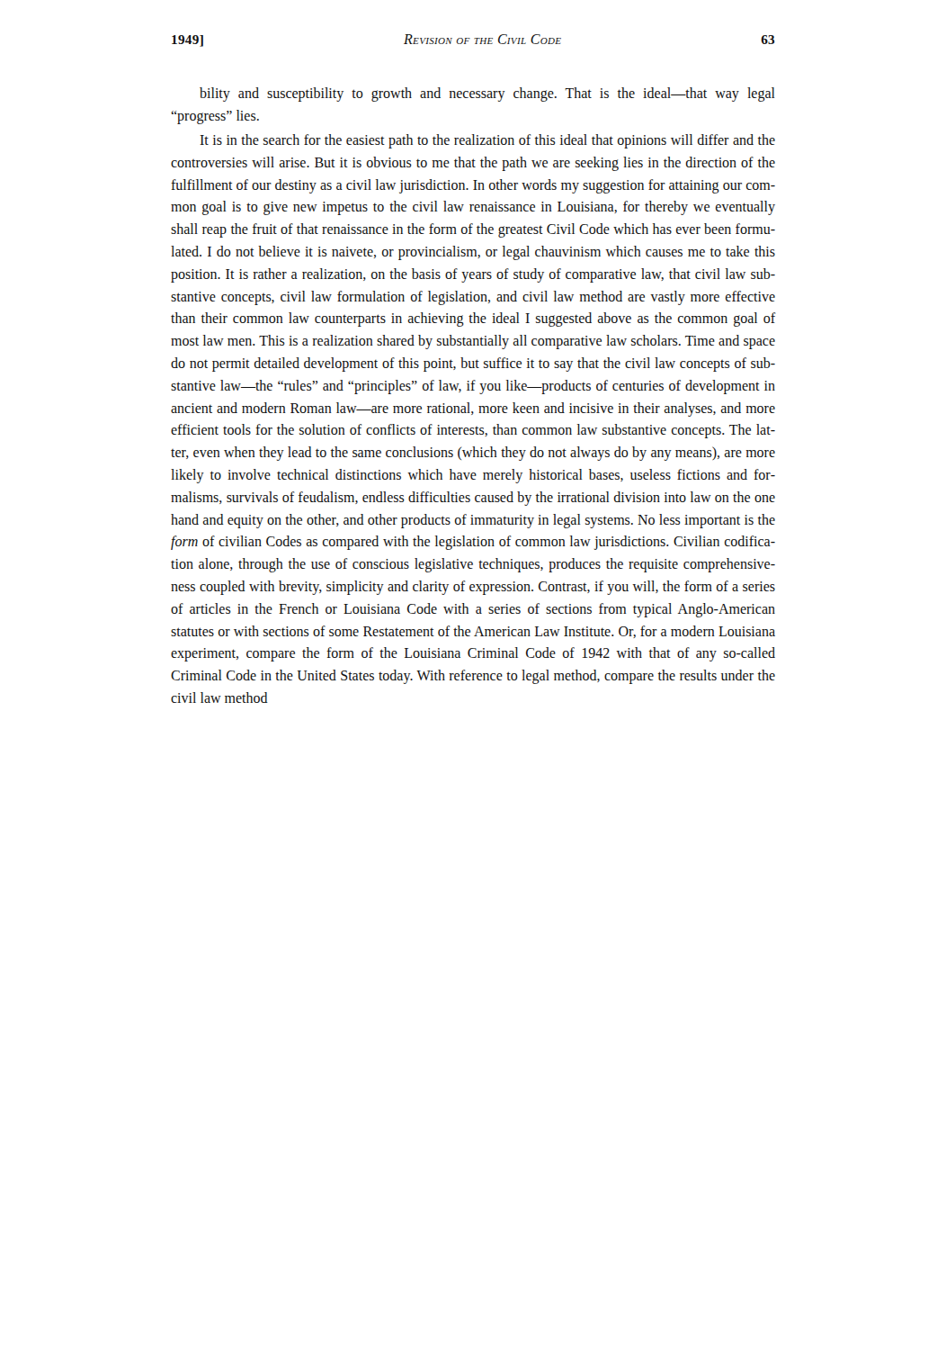1949]
Revision of the Civil Code
63
bility and susceptibility to growth and necessary change. That is the ideal—that way legal “progress” lies.
It is in the search for the easiest path to the realization of this ideal that opinions will differ and the controversies will arise. But it is obvious to me that the path we are seeking lies in the direction of the fulfillment of our destiny as a civil law jurisdiction. In other words my suggestion for attaining our common goal is to give new impetus to the civil law renaissance in Louisiana, for thereby we eventually shall reap the fruit of that renaissance in the form of the greatest Civil Code which has ever been formulated. I do not believe it is naivete, or provincialism, or legal chauvinism which causes me to take this position. It is rather a realization, on the basis of years of study of comparative law, that civil law substantive concepts, civil law formulation of legislation, and civil law method are vastly more effective than their common law counterparts in achieving the ideal I suggested above as the common goal of most law men. This is a realization shared by substantially all comparative law scholars. Time and space do not permit detailed development of this point, but suffice it to say that the civil law concepts of substantive law—the “rules” and “principles” of law, if you like—products of centuries of development in ancient and modern Roman law—are more rational, more keen and incisive in their analyses, and more efficient tools for the solution of conflicts of interests, than common law substantive concepts. The latter, even when they lead to the same conclusions (which they do not always do by any means), are more likely to involve technical distinctions which have merely historical bases, useless fictions and formalisms, survivals of feudalism, endless difficulties caused by the irrational division into law on the one hand and equity on the other, and other products of immaturity in legal systems. No less important is the form of civilian Codes as compared with the legislation of common law jurisdictions. Civilian codification alone, through the use of conscious legislative techniques, produces the requisite comprehensiveness coupled with brevity, simplicity and clarity of expression. Contrast, if you will, the form of a series of articles in the French or Louisiana Code with a series of sections from typical Anglo-American statutes or with sections of some Restatement of the American Law Institute. Or, for a modern Louisiana experiment, compare the form of the Louisiana Criminal Code of 1942 with that of any so-called Criminal Code in the United States today. With reference to legal method, compare the results under the civil law method